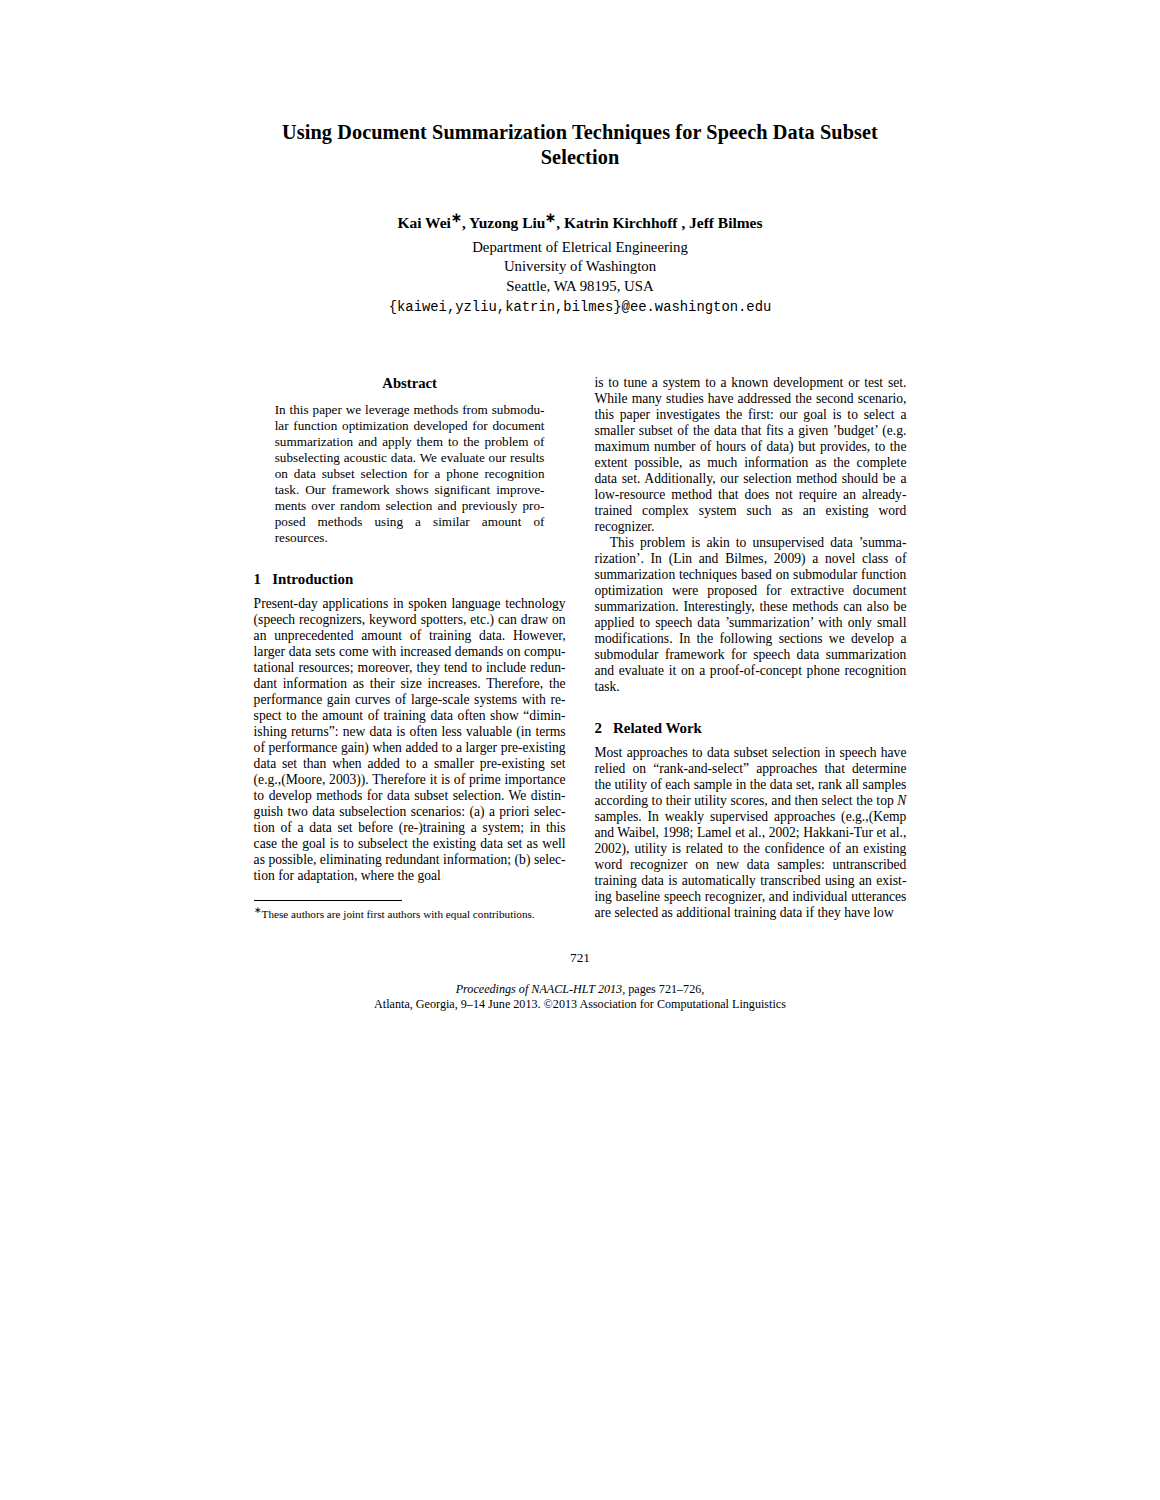Using Document Summarization Techniques for Speech Data Subset
Selection
Kai Wei∗, Yuzong Liu∗, Katrin Kirchhoff , Jeff Bilmes
Department of Eletrical Engineering
University of Washington
Seattle, WA 98195, USA
{kaiwei,yzliu,katrin,bilmes}@ee.washington.edu
Abstract
In this paper we leverage methods from submodular function optimization developed for document summarization and apply them to the problem of subselecting acoustic data. We evaluate our results on data subset selection for a phone recognition task. Our framework shows significant improvements over random selection and previously proposed methods using a similar amount of resources.
1 Introduction
Present-day applications in spoken language technology (speech recognizers, keyword spotters, etc.) can draw on an unprecedented amount of training data. However, larger data sets come with increased demands on computational resources; moreover, they tend to include redundant information as their size increases. Therefore, the performance gain curves of large-scale systems with respect to the amount of training data often show “diminishing returns”: new data is often less valuable (in terms of performance gain) when added to a larger pre-existing data set than when added to a smaller pre-existing set (e.g.,(Moore, 2003)). Therefore it is of prime importance to develop methods for data subset selection. We distinguish two data subselection scenarios: (a) a priori selection of a data set before (re-)training a system; in this case the goal is to subselect the existing data set as well as possible, eliminating redundant information; (b) selection for adaptation, where the goal
∗These authors are joint first authors with equal contributions.
is to tune a system to a known development or test set. While many studies have addressed the second scenario, this paper investigates the first: our goal is to select a smaller subset of the data that fits a given ’budget’ (e.g. maximum number of hours of data) but provides, to the extent possible, as much information as the complete data set. Additionally, our selection method should be a low-resource method that does not require an already-trained complex system such as an existing word recognizer.
This problem is akin to unsupervised data ’summarization’. In (Lin and Bilmes, 2009) a novel class of summarization techniques based on submodular function optimization were proposed for extractive document summarization. Interestingly, these methods can also be applied to speech data ’summarization’ with only small modifications. In the following sections we develop a submodular framework for speech data summarization and evaluate it on a proof-of-concept phone recognition task.
2 Related Work
Most approaches to data subset selection in speech have relied on “rank-and-select” approaches that determine the utility of each sample in the data set, rank all samples according to their utility scores, and then select the top N samples. In weakly supervised approaches (e.g.,(Kemp and Waibel, 1998; Lamel et al., 2002; Hakkani-Tur et al., 2002), utility is related to the confidence of an existing word recognizer on new data samples: untranscribed training data is automatically transcribed using an existing baseline speech recognizer, and individual utterances are selected as additional training data if they have low
721
Proceedings of NAACL-HLT 2013, pages 721–726,
Atlanta, Georgia, 9–14 June 2013. ©2013 Association for Computational Linguistics